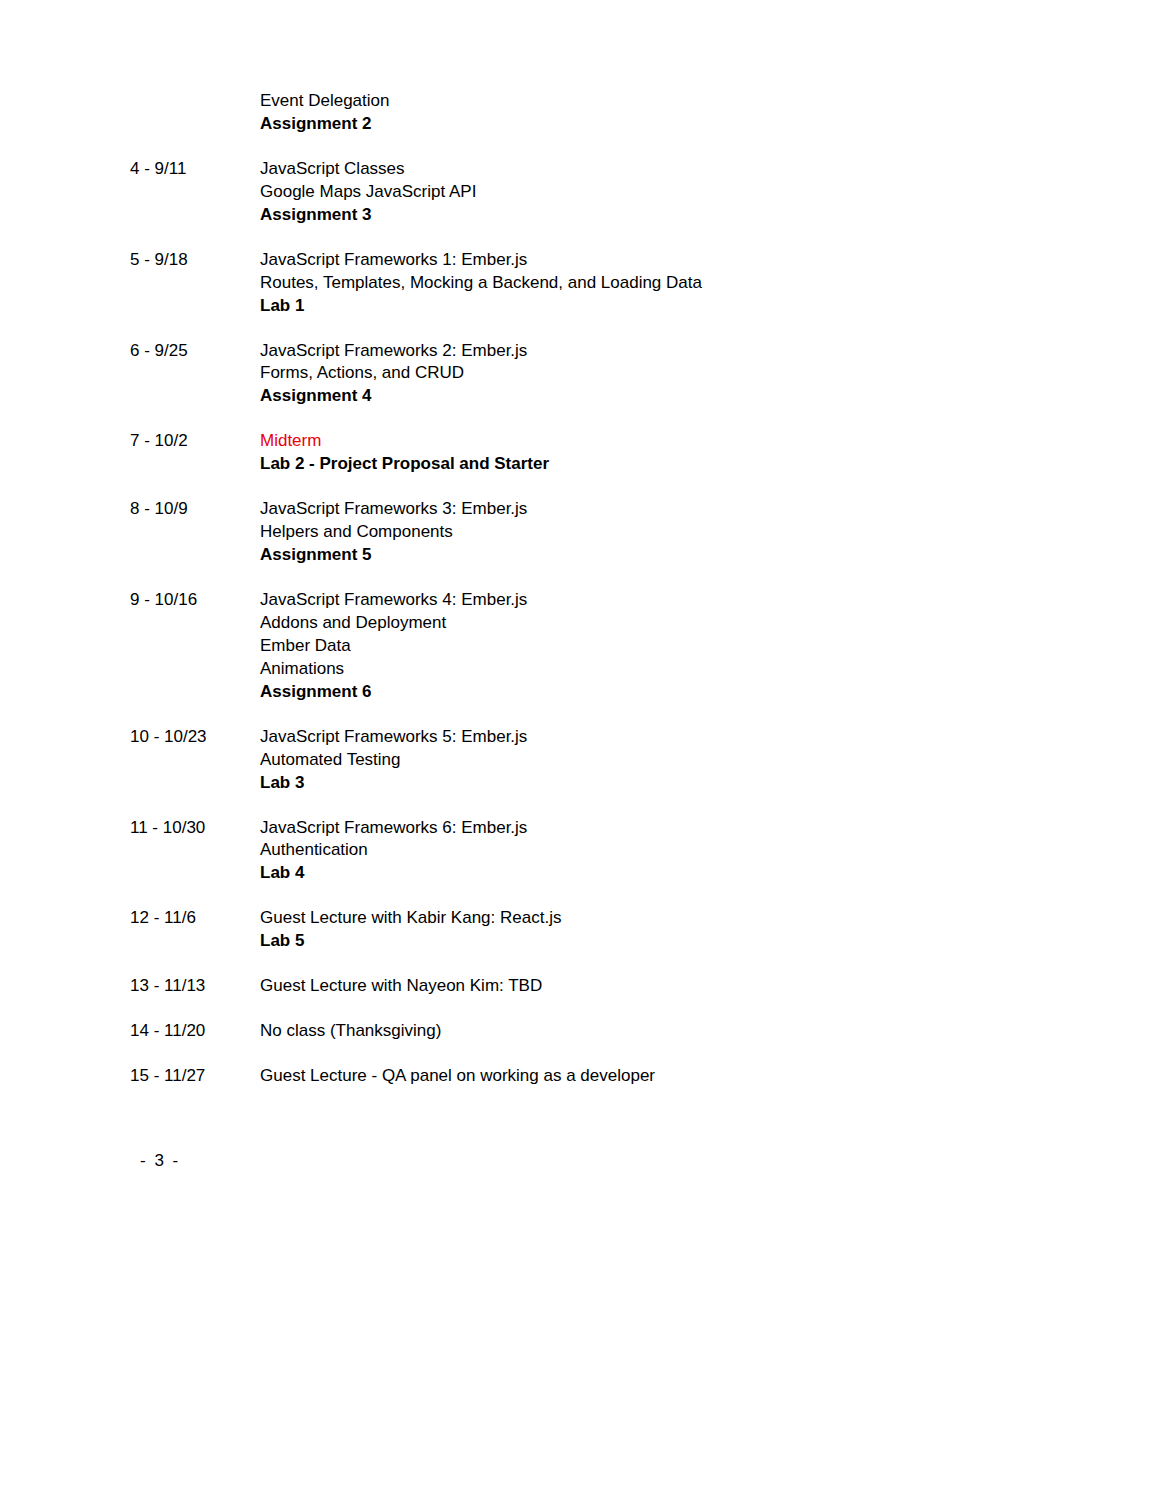| | Event Delegation Assignment 2 |
| 4 - 9/11 | JavaScript Classes Google Maps JavaScript API Assignment 3 |
| 5 - 9/18 | JavaScript Frameworks 1: Ember.js Routes, Templates, Mocking a Backend, and Loading Data Lab 1 |
| 6 - 9/25 | JavaScript Frameworks 2: Ember.js Forms, Actions, and CRUD Assignment 4 |
| 7 - 10/2 | Midterm Lab 2 - Project Proposal and Starter |
| 8 - 10/9 | JavaScript Frameworks 3: Ember.js Helpers and Components Assignment 5 |
| 9 - 10/16 | JavaScript Frameworks 4: Ember.js Addons and Deployment Ember Data Animations Assignment 6 |
| 10 - 10/23 | JavaScript Frameworks 5: Ember.js Automated Testing Lab 3 |
| 11 - 10/30 | JavaScript Frameworks 6: Ember.js Authentication Lab 4 |
| 12 - 11/6 | Guest Lecture with Kabir Kang: React.js Lab 5 |
| 13 - 11/13 | Guest Lecture with Nayeon Kim: TBD |
| 14 - 11/20 | No class (Thanksgiving) |
| 15 - 11/27 | Guest Lecture - QA panel on working as a developer |
- 3 -